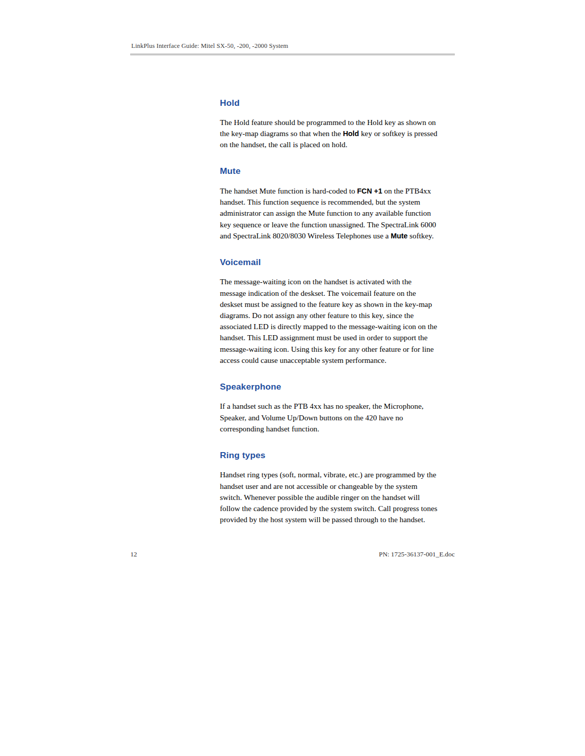LinkPlus Interface Guide: Mitel SX-50, -200, -2000 System
Hold
The Hold feature should be programmed to the Hold key as shown on the key-map diagrams so that when the Hold key or softkey is pressed on the handset, the call is placed on hold.
Mute
The handset Mute function is hard-coded to FCN +1 on the PTB4xx handset. This function sequence is recommended, but the system administrator can assign the Mute function to any available function key sequence or leave the function unassigned. The SpectraLink 6000 and SpectraLink 8020/8030 Wireless Telephones use a Mute softkey.
Voicemail
The message-waiting icon on the handset is activated with the message indication of the deskset. The voicemail feature on the deskset must be assigned to the feature key as shown in the key-map diagrams. Do not assign any other feature to this key, since the associated LED is directly mapped to the message-waiting icon on the handset. This LED assignment must be used in order to support the message-waiting icon. Using this key for any other feature or for line access could cause unacceptable system performance.
Speakerphone
If a handset such as the PTB 4xx has no speaker, the Microphone, Speaker, and Volume Up/Down buttons on the 420 have no corresponding handset function.
Ring types
Handset ring types (soft, normal, vibrate, etc.) are programmed by the handset user and are not accessible or changeable by the system switch. Whenever possible the audible ringer on the handset will follow the cadence provided by the system switch. Call progress tones provided by the host system will be passed through to the handset.
12
PN: 1725-36137-001_E.doc